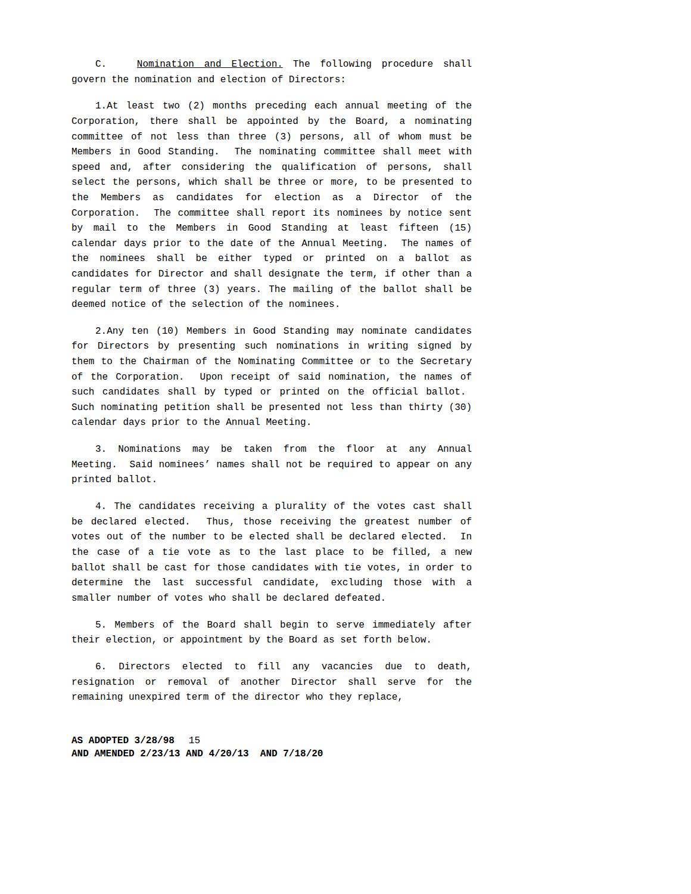C. Nomination and Election. The following procedure shall govern the nomination and election of Directors:
1.At least two (2) months preceding each annual meeting of the Corporation, there shall be appointed by the Board, a nominating committee of not less than three (3) persons, all of whom must be Members in Good Standing. The nominating committee shall meet with speed and, after considering the qualification of persons, shall select the persons, which shall be three or more, to be presented to the Members as candidates for election as a Director of the Corporation. The committee shall report its nominees by notice sent by mail to the Members in Good Standing at least fifteen (15) calendar days prior to the date of the Annual Meeting. The names of the nominees shall be either typed or printed on a ballot as candidates for Director and shall designate the term, if other than a regular term of three (3) years. The mailing of the ballot shall be deemed notice of the selection of the nominees.
2.Any ten (10) Members in Good Standing may nominate candidates for Directors by presenting such nominations in writing signed by them to the Chairman of the Nominating Committee or to the Secretary of the Corporation. Upon receipt of said nomination, the names of such candidates shall by typed or printed on the official ballot. Such nominating petition shall be presented not less than thirty (30) calendar days prior to the Annual Meeting.
3. Nominations may be taken from the floor at any Annual Meeting. Said nominees’ names shall not be required to appear on any printed ballot.
4. The candidates receiving a plurality of the votes cast shall be declared elected. Thus, those receiving the greatest number of votes out of the number to be elected shall be declared elected. In the case of a tie vote as to the last place to be filled, a new ballot shall be cast for those candidates with tie votes, in order to determine the last successful candidate, excluding those with a smaller number of votes who shall be declared defeated.
5. Members of the Board shall begin to serve immediately after their election, or appointment by the Board as set forth below.
6. Directors elected to fill any vacancies due to death, resignation or removal of another Director shall serve for the remaining unexpired term of the director who they replace,
AS ADOPTED 3/28/9815 AND AMENDED 2/23/13 AND 4/20/13 AND 7/18/20